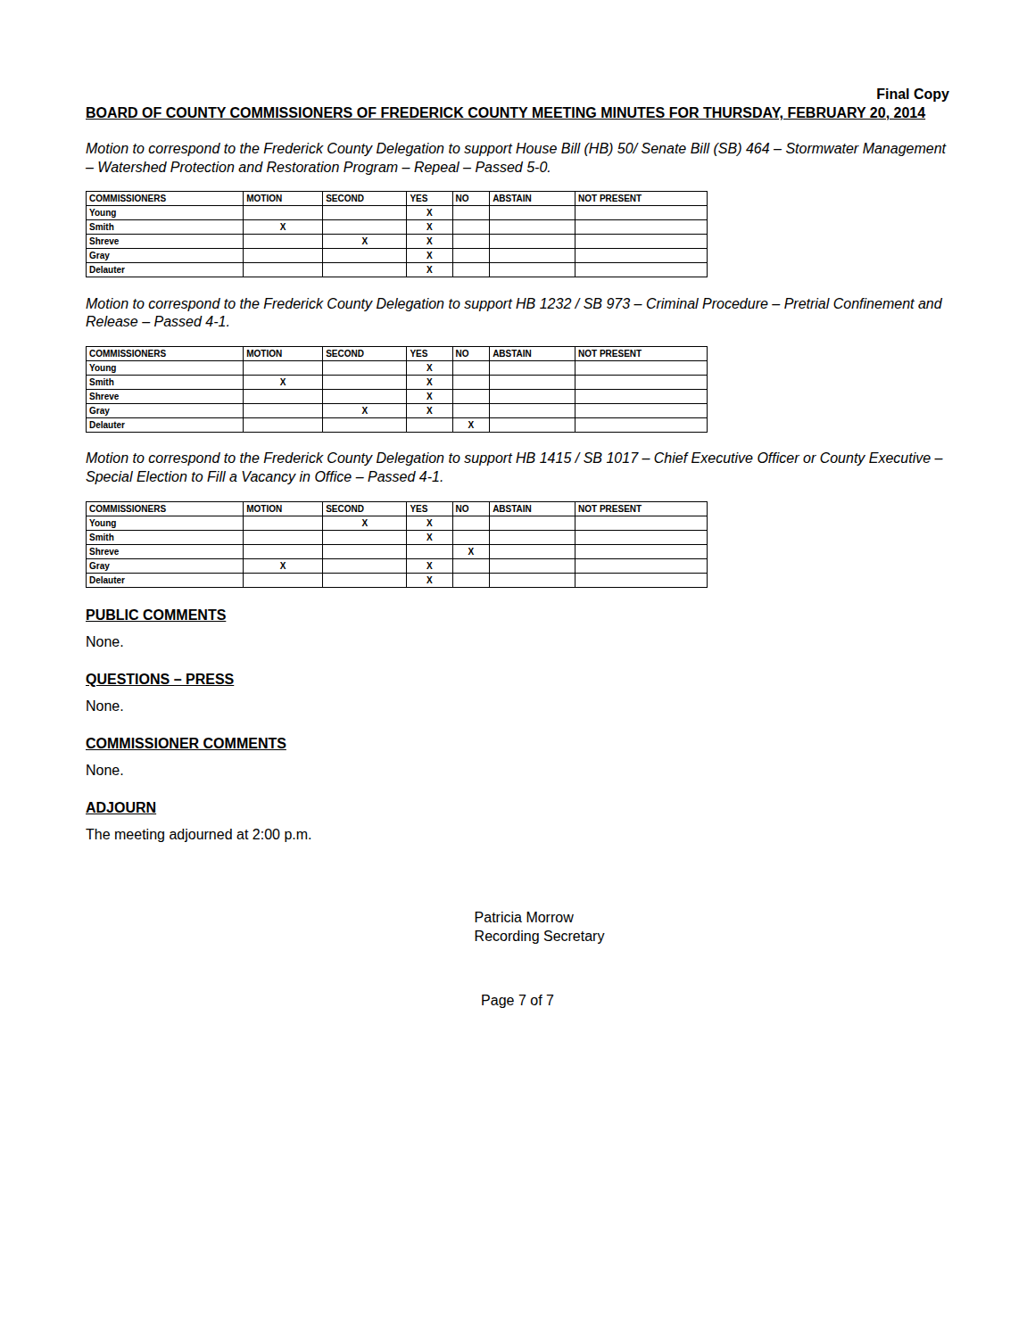Final Copy
BOARD OF COUNTY COMMISSIONERS OF FREDERICK COUNTY MEETING MINUTES FOR THURSDAY, FEBRUARY 20, 2014
Motion to correspond to the Frederick County Delegation to support House Bill (HB) 50/ Senate Bill (SB) 464 – Stormwater Management – Watershed Protection and Restoration Program – Repeal – Passed 5-0.
| COMMISSIONERS | MOTION | SECOND | YES | NO | ABSTAIN | NOT PRESENT |
| --- | --- | --- | --- | --- | --- | --- |
| Young | | | X | | | |
| Smith | X | | X | | | |
| Shreve | | X | X | | | |
| Gray | | | X | | | |
| Delauter | | | X | | | |
Motion to correspond to the Frederick County Delegation to support HB 1232 / SB 973 – Criminal Procedure – Pretrial Confinement and Release – Passed 4-1.
| COMMISSIONERS | MOTION | SECOND | YES | NO | ABSTAIN | NOT PRESENT |
| --- | --- | --- | --- | --- | --- | --- |
| Young | | | X | | | |
| Smith | X | | X | | | |
| Shreve | | | X | | | |
| Gray | | X | X | | | |
| Delauter | | | | X | | |
Motion to correspond to the Frederick County Delegation to support HB 1415 / SB 1017 – Chief Executive Officer or County Executive – Special Election to Fill a Vacancy in Office – Passed 4-1.
| COMMISSIONERS | MOTION | SECOND | YES | NO | ABSTAIN | NOT PRESENT |
| --- | --- | --- | --- | --- | --- | --- |
| Young | | X | X | | | |
| Smith | | | X | | | |
| Shreve | | | | X | | |
| Gray | X | | X | | | |
| Delauter | | | X | | | |
PUBLIC COMMENTS
None.
QUESTIONS – PRESS
None.
COMMISSIONER COMMENTS
None.
ADJOURN
The meeting adjourned at 2:00 p.m.
Patricia Morrow
Recording Secretary
Page 7 of 7